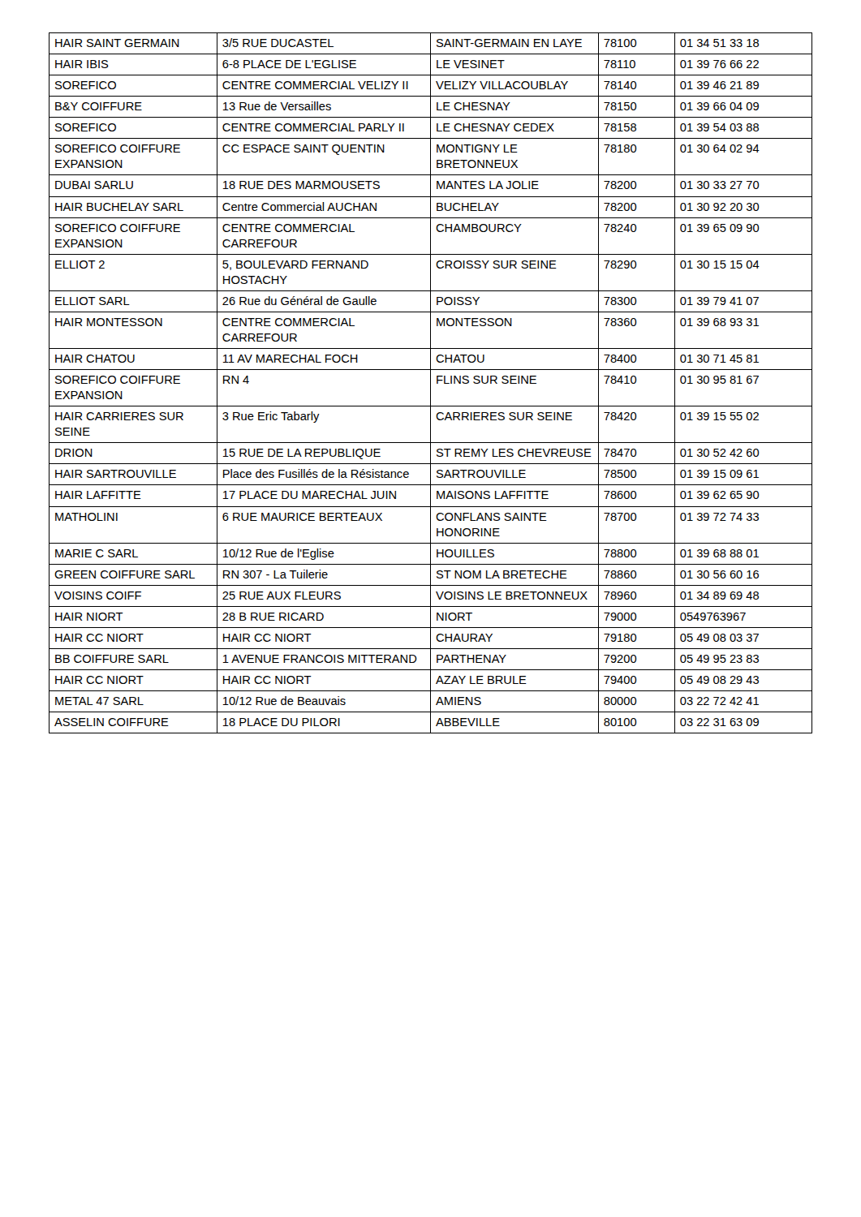| HAIR SAINT GERMAIN | 3/5 RUE DUCASTEL | SAINT-GERMAIN EN LAYE | 78100 | 01 34 51 33 18 |
| HAIR IBIS | 6-8 PLACE DE L'EGLISE | LE VESINET | 78110 | 01 39 76 66 22 |
| SOREFICO | CENTRE COMMERCIAL VELIZY II | VELIZY VILLACOUBLAY | 78140 | 01 39 46 21 89 |
| B&Y COIFFURE | 13 Rue de Versailles | LE CHESNAY | 78150 | 01 39 66 04 09 |
| SOREFICO | CENTRE COMMERCIAL PARLY II | LE CHESNAY CEDEX | 78158 | 01 39 54 03 88 |
| SOREFICO COIFFURE EXPANSION | CC ESPACE SAINT QUENTIN | MONTIGNY LE BRETONNEUX | 78180 | 01 30 64 02 94 |
| DUBAI SARLU | 18 RUE DES MARMOUSETS | MANTES LA JOLIE | 78200 | 01 30 33 27 70 |
| HAIR BUCHELAY SARL | Centre Commercial AUCHAN | BUCHELAY | 78200 | 01 30 92 20 30 |
| SOREFICO COIFFURE EXPANSION | CENTRE COMMERCIAL CARREFOUR | CHAMBOURCY | 78240 | 01 39 65 09 90 |
| ELLIOT 2 | 5, BOULEVARD FERNAND HOSTACHY | CROISSY SUR SEINE | 78290 | 01 30 15 15 04 |
| ELLIOT SARL | 26 Rue du Général de Gaulle | POISSY | 78300 | 01 39 79 41 07 |
| HAIR MONTESSON | CENTRE COMMERCIAL CARREFOUR | MONTESSON | 78360 | 01 39 68 93 31 |
| HAIR CHATOU | 11 AV MARECHAL FOCH | CHATOU | 78400 | 01 30 71 45 81 |
| SOREFICO COIFFURE EXPANSION | RN 4 | FLINS SUR SEINE | 78410 | 01 30 95 81 67 |
| HAIR CARRIERES SUR SEINE | 3 Rue Eric Tabarly | CARRIERES SUR SEINE | 78420 | 01 39 15 55 02 |
| DRION | 15 RUE DE LA REPUBLIQUE | ST REMY LES CHEVREUSE | 78470 | 01 30 52 42 60 |
| HAIR SARTROUVILLE | Place des Fusillés de la Résistance | SARTROUVILLE | 78500 | 01 39 15 09 61 |
| HAIR LAFFITTE | 17 PLACE DU MARECHAL JUIN | MAISONS LAFFITTE | 78600 | 01 39 62 65 90 |
| MATHOLINI | 6 RUE MAURICE BERTEAUX | CONFLANS SAINTE HONORINE | 78700 | 01 39 72 74 33 |
| MARIE C SARL | 10/12 Rue de l'Eglise | HOUILLES | 78800 | 01 39 68 88 01 |
| GREEN COIFFURE SARL | RN 307 - La Tuilerie | ST NOM LA BRETECHE | 78860 | 01 30 56 60 16 |
| VOISINS COIFF | 25 RUE AUX FLEURS | VOISINS LE BRETONNEUX | 78960 | 01 34 89 69 48 |
| HAIR NIORT | 28 B RUE RICARD | NIORT | 79000 | 0549763967 |
| HAIR CC NIORT | HAIR CC NIORT | CHAURAY | 79180 | 05 49 08 03 37 |
| BB COIFFURE SARL | 1 AVENUE FRANCOIS MITTERAND | PARTHENAY | 79200 | 05 49 95 23 83 |
| HAIR CC NIORT | HAIR CC NIORT | AZAY LE BRULE | 79400 | 05 49 08 29 43 |
| METAL 47 SARL | 10/12 Rue de Beauvais | AMIENS | 80000 | 03 22 72 42 41 |
| ASSELIN COIFFURE | 18 PLACE DU PILORI | ABBEVILLE | 80100 | 03 22 31 63 09 |